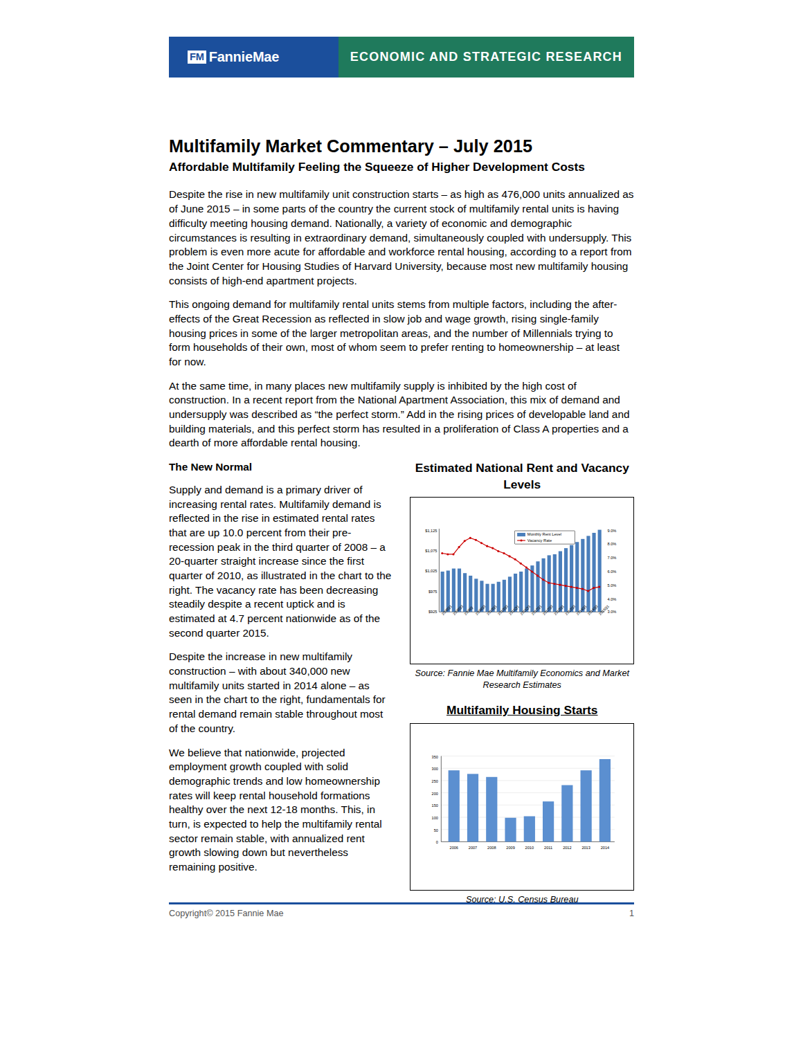FMFannieMae
ECONOMIC AND STRATEGIC RESEARCH
Multifamily Market Commentary – July 2015
Affordable Multifamily Feeling the Squeeze of Higher Development Costs
Despite the rise in new multifamily unit construction starts – as high as 476,000 units annualized as of June 2015 – in some parts of the country the current stock of multifamily rental units is having difficulty meeting housing demand. Nationally, a variety of economic and demographic circumstances is resulting in extraordinary demand, simultaneously coupled with undersupply. This problem is even more acute for affordable and workforce rental housing, according to a report from the Joint Center for Housing Studies of Harvard University, because most new multifamily housing consists of high-end apartment projects.
This ongoing demand for multifamily rental units stems from multiple factors, including the after-effects of the Great Recession as reflected in slow job and wage growth, rising single-family housing prices in some of the larger metropolitan areas, and the number of Millennials trying to form households of their own, most of whom seem to prefer renting to homeownership – at least for now.
At the same time, in many places new multifamily supply is inhibited by the high cost of construction. In a recent report from the National Apartment Association, this mix of demand and undersupply was described as “the perfect storm.” Add in the rising prices of developable land and building materials, and this perfect storm has resulted in a proliferation of Class A properties and a dearth of more affordable rental housing.
The New Normal
Supply and demand is a primary driver of increasing rental rates. Multifamily demand is reflected in the rise in estimated rental rates that are up 10.0 percent from their pre-recession peak in the third quarter of 2008 – a 20-quarter straight increase since the first quarter of 2010, as illustrated in the chart to the right. The vacancy rate has been decreasing steadily despite a recent uptick and is estimated at 4.7 percent nationwide as of the second quarter 2015.
Despite the increase in new multifamily construction – with about 340,000 new multifamily units started in 2014 alone – as seen in the chart to the right, fundamentals for rental demand remain stable throughout most of the country.
We believe that nationwide, projected employment growth coupled with solid demographic trends and low homeownership rates will keep rental household formations healthy over the next 12-18 months. This, in turn, is expected to help the multifamily rental sector remain stable, with annualized rent growth slowing down but nevertheless remaining positive.
Estimated National Rent and Vacancy Levels
$1,125 $1,075 $1,025 $975 $925 9.0% 8.0% 7.0% 6.0% 5.0% 4.0% 3.0% Monthly Rent Level Vacancy Rate 2008Q1 2008Q3 2009Q 2009Q3 2010Q1 2010Q3 2011Q1 2011Q3 2012Q1 2012Q3 2013Q1 2013Q3 2014Q1 2014Q3 2015Q1
Source: Fannie Mae Multifamily Economics and Market Research Estimates
Multifamily Housing Starts
350 300 250 200 150 100 50 0 2006 2007 2008 2009 2010 2011 2012 2013 2014
Source: U.S. Census Bureau
Copyright© 2015 Fannie Mae
1